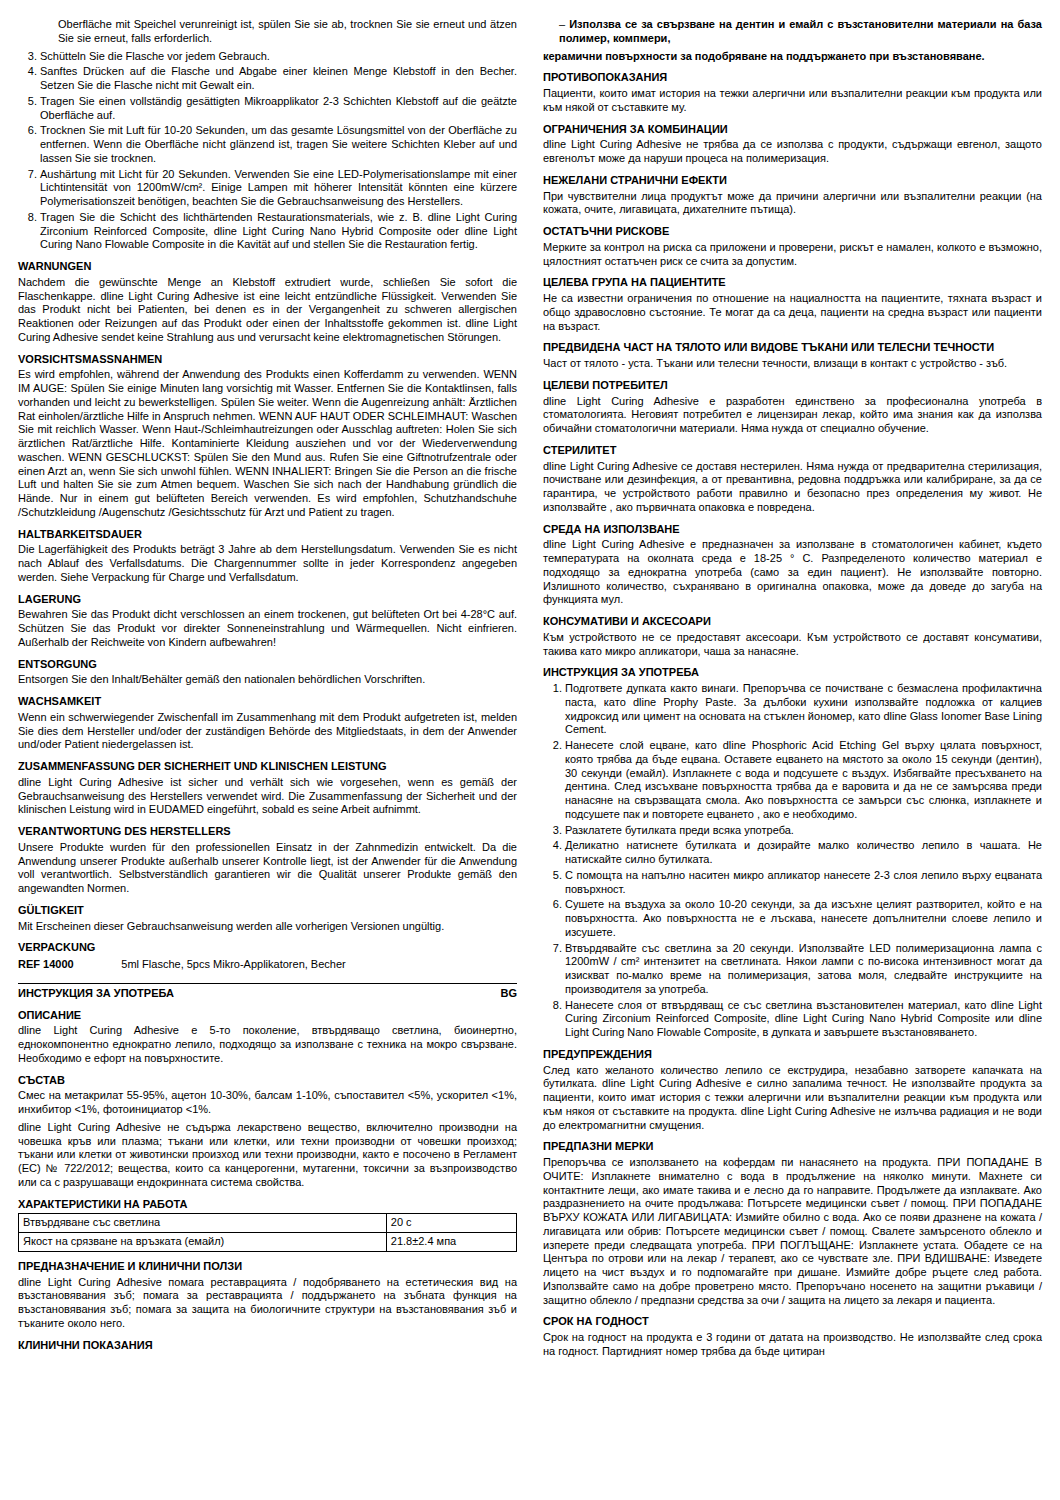Oberfläche mit Speichel verunreinigt ist, spülen Sie sie ab, trocknen Sie sie erneut und ätzen Sie sie erneut, falls erforderlich.
Schütteln Sie die Flasche vor jedem Gebrauch.
Sanftes Drücken auf die Flasche und Abgabe einer kleinen Menge Klebstoff in den Becher. Setzen Sie die Flasche nicht mit Gewalt ein.
Tragen Sie einen vollständig gesättigten Mikroapplikator 2-3 Schichten Klebstoff auf die geätzte Oberfläche auf.
Trocknen Sie mit Luft für 10-20 Sekunden, um das gesamte Lösungsmittel von der Oberfläche zu entfernen. Wenn die Oberfläche nicht glänzend ist, tragen Sie weitere Schichten Kleber auf und lassen Sie sie trocknen.
Aushärtung mit Licht für 20 Sekunden. Verwenden Sie eine LED-Polymerisationslampe mit einer Lichtintensität von 1200mW/cm². Einige Lampen mit höherer Intensität könnten eine kürzere Polymerisationszeit benötigen, beachten Sie die Gebrauchsanweisung des Herstellers.
Tragen Sie die Schicht des lichthärtenden Restaurationsmaterials, wie z. B. dline Light Curing Zirconium Reinforced Composite, dline Light Curing Nano Hybrid Composite oder dline Light Curing Nano Flowable Composite in die Kavität auf und stellen Sie die Restauration fertig.
Warnungen
Nachdem die gewünschte Menge an Klebstoff extrudiert wurde, schließen Sie sofort die Flaschenkappe. dline Light Curing Adhesive ist eine leicht entzündliche Flüssigkeit. Verwenden Sie das Produkt nicht bei Patienten, bei denen es in der Vergangenheit zu schweren allergischen Reaktionen oder Reizungen auf das Produkt oder einen der Inhaltsstoffe gekommen ist. dline Light Curing Adhesive sendet keine Strahlung aus und verursacht keine elektromagnetischen Störungen.
Vorsichtsmaßnahmen
Es wird empfohlen, während der Anwendung des Produkts einen Kofferdamm zu verwenden. WENN IM AUGE: Spülen Sie einige Minuten lang vorsichtig mit Wasser. Entfernen Sie die Kontaktlinsen, falls vorhanden und leicht zu bewerkstelligen. Spülen Sie weiter. Wenn die Augenreizung anhält: Ärztlichen Rat einholen/ärztliche Hilfe in Anspruch nehmen. WENN AUF HAUT ODER SCHLEIMHAUT: Waschen Sie mit reichlich Wasser. Wenn Haut-/Schleimhautreizungen oder Ausschlag auftreten: Holen Sie sich ärztlichen Rat/ärztliche Hilfe. Kontaminierte Kleidung ausziehen und vor der Wiederverwendung waschen. WENN GESCHLUCKST: Spülen Sie den Mund aus. Rufen Sie eine Giftnotrufzentrale oder einen Arzt an, wenn Sie sich unwohl fühlen. WENN INHALIERT: Bringen Sie die Person an die frische Luft und halten Sie sie zum Atmen bequem. Waschen Sie sich nach der Handhabung gründlich die Hände. Nur in einem gut belüfteten Bereich verwenden. Es wird empfohlen, Schutzhandschuhe /Schutzkleidung /Augenschutz /Gesichtsschutz für Arzt und Patient zu tragen.
Haltbarkeitsdauer
Die Lagerfähigkeit des Produkts beträgt 3 Jahre ab dem Herstellungsdatum. Verwenden Sie es nicht nach Ablauf des Verfallsdatums. Die Chargennummer sollte in jeder Korrespondenz angegeben werden. Siehe Verpackung für Charge und Verfallsdatum.
Lagerung
Bewahren Sie das Produkt dicht verschlossen an einem trockenen, gut belüfteten Ort bei 4-28°C auf. Schützen Sie das Produkt vor direkter Sonneneinstrahlung und Wärmequellen. Nicht einfrieren. Außerhalb der Reichweite von Kindern aufbewahren!
Entsorgung
Entsorgen Sie den Inhalt/Behälter gemäß den nationalen behördlichen Vorschriften.
Wachsamkeit
Wenn ein schwerwiegender Zwischenfall im Zusammenhang mit dem Produkt aufgetreten ist, melden Sie dies dem Hersteller und/oder der zuständigen Behörde des Mitgliedstaats, in dem der Anwender und/oder Patient niedergelassen ist.
Zusammenfassung der Sicherheit und klinischen Leistung
dline Light Curing Adhesive ist sicher und verhält sich wie vorgesehen, wenn es gemäß der Gebrauchsanweisung des Herstellers verwendet wird. Die Zusammenfassung der Sicherheit und der klinischen Leistung wird in EUDAMED eingeführt, sobald es seine Arbeit aufnimmt.
Verantwortung des Herstellers
Unsere Produkte wurden für den professionellen Einsatz in der Zahnmedizin entwickelt. Da die Anwendung unserer Produkte außerhalb unserer Kontrolle liegt, ist der Anwender für die Anwendung voll verantwortlich. Selbstverständlich garantieren wir die Qualität unserer Produkte gemäß den angewandten Normen.
Gültigkeit
Mit Erscheinen dieser Gebrauchsanweisung werden alle vorherigen Versionen ungültig.
Verpackung
| REF 14000 | 5ml Flasche, 5pcs Mikro-Applikatoren, Becher |
Инструкция за употреба BG
Описание
dline Light Curing Adhesive е 5-то поколение, втвърдяващо светлина, биоинертно, еднокомпонентно еднократно лепило, подходящо за използване с техника на мокро свързване. Необходимо е ефорт на повърхностите.
Състав
Смес на метакрилат 55-95%, ацетон 10-30%, балсам 1-10%, съпоставител <5%, ускорител <1%, инхибитор <1%, фотоинициатор <1%.
dline Light Curing Adhesive не съдържа лекарствено вещество, включително производни на човешка кръв или плазма; тъкани или клетки, или техни производни от човешки произход; тъкани или клетки от животински произход или техни производни, както е посочено в Регламент (ЕС) № 722/2012; вещества, които са канцерогенни, мутагенни, токсични за възпроизводство или са с разрушаващи ендокринната система свойства.
Характеристики на работа
| Втвърдяване със светлина | 20 с |
| Якост на срязване на връзката (емайл) | 21.8±2.4 мпа |
Предназначение и клинични ползи
dline Light Curing Adhesive помага реставрацията / подобряването на естетическия вид на възстановявания зъб; помага за реставрацията / поддържането на зъбната функция на възстановявания зъб; помага за защита на биологичните структури на възстановявания зъб и тъканите около него.
Клинични показания
Използва се за свързване на дентин и емайл с възстановителни материали на база полимер, компмери,
керамични повърхности за подобряване на поддържането при възстановяване.
Противопоказания
Пациенти, които имат история на тежки алергични или възпалителни реакции към продукта или към някой от съставките му.
Ограничения за комбинации
dline Light Curing Adhesive не трябва да се използва с продукти, съдържащи евгенол, защото евгенолът може да наруши процеса на полимеризация.
Нежелани странични ефекти
При чувствителни лица продуктът може да причини алергични или възпалителни реакции (на кожата, очите, лигавицата, дихателните пътища).
Остатъчни рискове
Мерките за контрол на риска са приложени и проверени, рискът е намален, колкото е възможно, цялостният остатъчен риск се счита за допустим.
Целева група на пациентите
Не са известни ограничения по отношение на нациалността на пациентите, тяхната възраст и общо здравословно състояние. Те могат да са деца, пациенти на средна възраст или пациенти на възраст.
Предвидена част на тялото или видове тъкани или телесни течности
Част от тялото - уста. Тъкани или телесни течности, влизащи в контакт с устройство - зъб.
Целеви потребител
dline Light Curing Adhesive е разработен единствено за професионална употреба в стоматологията. Неговият потребител е лицензиран лекар, който има знания как да използва обичайни стоматологични материали. Няма нужда от специално обучение.
Стерилитет
dline Light Curing Adhesive се доставя нестерилен. Няма нужда от предварителна стерилизация, почистване или дезинфекция, а от превантивна, редовна поддръжка или калибриране, за да се гарантира, че устройството работи правилно и безопасно през определения му живот. Не използвайте , ако първичната опаковка е повредена.
Среда на използване
dline Light Curing Adhesive е предназначен за използване в стоматологичен кабинет, където температурата на околната среда е 18-25 ° C. Разпределеното количество материал е подходящо за еднократна употреба (само за един пациент). Не използвайте повторно. Излишното количество, съхранявано в оригинална опаковка, може да доведе до загуба на функцията мул.
Консумативи и аксесоари
Към устройството не се предоставят аксесоари. Към устройството се доставят консумативи, такива като микро апликатори, чаша за нанасяне.
Инструкция за употреба
Подгответе дупката както винаги. Препоръчва се почистване с безмаслена профилактична паста, като dline Prophy Paste. За дълбоки кухини използвайте подложка от калциев хидроксид или цимент на основата на стъклен йономер, като dline Glass Ionomer Base Lining Cement.
Нанесете слой ецване, като dline Phosphoric Acid Etching Gel върху цялата повърхност, която трябва да бъде ецвана. Оставете ецването на мястото за около 15 секунди (дентин), 30 секунди (емайл). Изплакнете с вода и подсушете с въздух. Избягвайте пресъхването на дентина. След изсъхване повърхността трябва да е варовита и да не се замърсява преди нанасяне на свързващата смола. Ако повърхността се замърси със слюнка, изплакнете и подсушете пак и повторете ецването , ако е необходимо.
Разклатете бутилката преди всяка употреба.
Деликатно натиснете бутилката и дозирайте малко количество лепило в чашата. Не натискайте силно бутилката.
С помощта на напълно наситен микро апликатор нанесете 2-3 слоя лепило върху ецваната повърхност.
Сушете на въздуха за около 10-20 секунди, за да изсъхне целият разтворител, който е на повърхността. Ако повърхността не е лъскава, нанесете допълнителни слоеве лепило и изсушете.
Втвърдявайте със светлина за 20 секунди. Използвайте LED полимеризационна лампа с 1200mW / cm² интензитет на светлината. Някои лампи с по-висока интензивност могат да изискват по-малко време на полимеризация, затова моля, следвайте инструкциите на производителя за употреба.
Нанесете слоя от втвърдяващ се със светлина възстановителен материал, като dline Light Curing Zirconium Reinforced Composite, dline Light Curing Nano Hybrid Composite или dline Light Curing Nano Flowable Composite, в дупката и завършете възстановяването.
Предупреждения
След като желаното количество лепило се екструдира, незабавно затворете капачката на бутилката. dline Light Curing Adhesive е силно запалима течност. Не използвайте продукта за пациенти, които имат история с тежки алергични или възпалителни реакции към продукта или към някоя от съставките на продукта. dline Light Curing Adhesive не излъчва радиация и не води до електромагнитни смущения.
Предпазни мерки
Препоръчва се използването на кофердам пи нанасянето на продукта. ПРИ ПОПАДАНЕ В ОЧИТЕ: Изплакнете внимателно с вода в продължение на няколко минути. Махнете си контактните лещи, ако имате такива и е лесно да го направите. Продължете да изплаквате. Ако раздразнението на очите продължава: Потърсете медицински съвет / помощ. ПРИ ПОПАДАНЕ ВЪРХУ КОЖАТА ИЛИ ЛИГАВИЦАТА: Измийте обилно с вода. Ако се появи дразнене на кожата / лигавицата или обрив: Потърсете медицински съвет / помощ. Свалете замърсеното облекло и изперете преди следващата употреба. ПРИ ПОГЛЪЩАНЕ: Изплакнете устата. Обадете се на Центъра по отрови или на лекар / терапевт, ако се чувствате зле. ПРИ ВДИШВАНЕ: Изведете лицето на чист въздух и го подпомагайте при дишане. Измийте добре ръцете след работа. Използвайте само на добре проветрено място. Препоръчано носенето на защитни ръкавици / защитно облекло / предпазни средства за очи / защита на лицето за лекаря и пациента.
Срок на годност
Срок на годност на продукта е 3 години от датата на производство. Не използвайте след срока на годност. Партидният номер трябва да бъде цитиран